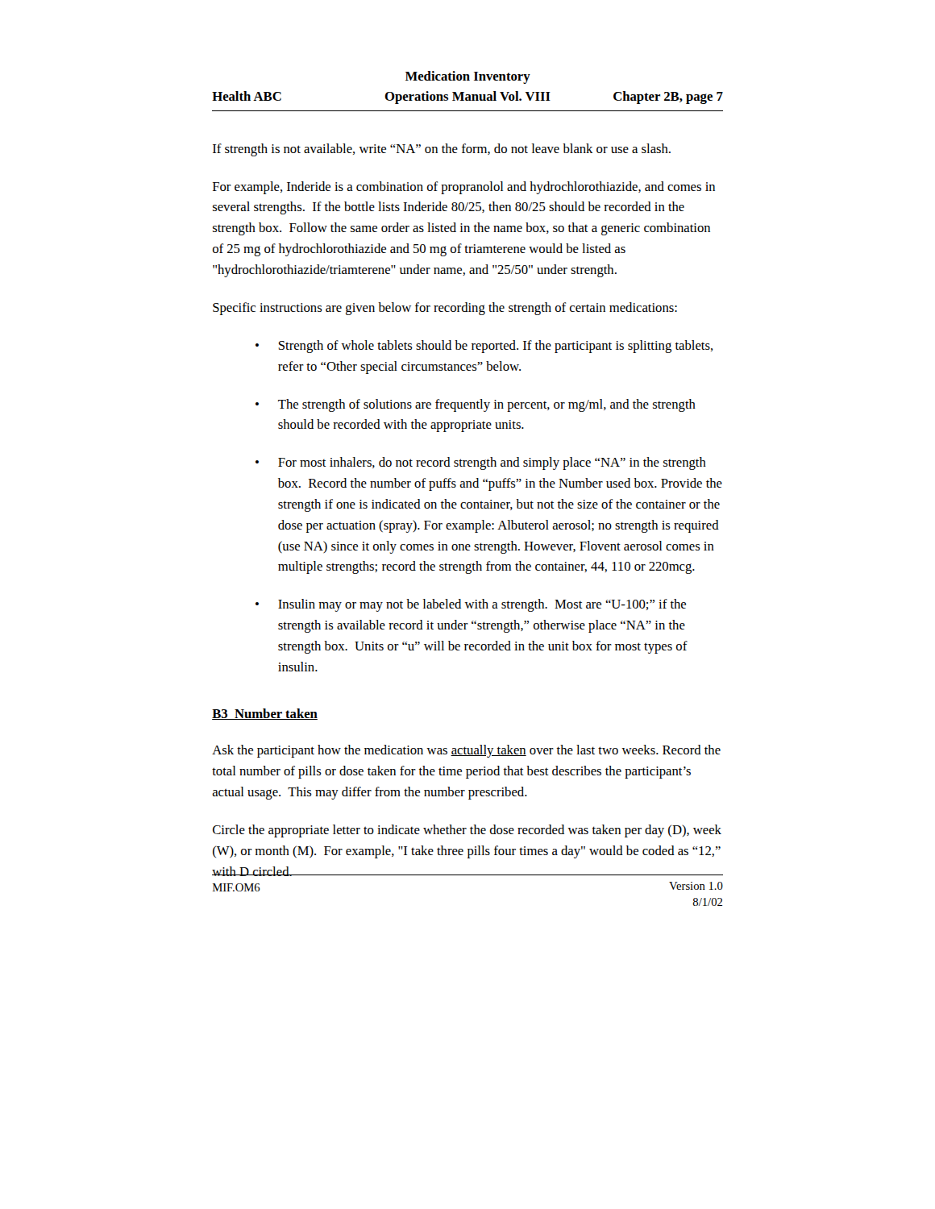Medication Inventory
Health ABC
Operations Manual Vol. VIII
Chapter 2B, page 7
If strength is not available, write “NA” on the form, do not leave blank or use a slash.
For example, Inderide is a combination of propranolol and hydrochlorothiazide, and comes in several strengths. If the bottle lists Inderide 80/25, then 80/25 should be recorded in the strength box. Follow the same order as listed in the name box, so that a generic combination of 25 mg of hydrochlorothiazide and 50 mg of triamterene would be listed as "hydrochlorothiazide/triamterene" under name, and "25/50" under strength.
Specific instructions are given below for recording the strength of certain medications:
Strength of whole tablets should be reported. If the participant is splitting tablets, refer to “Other special circumstances” below.
The strength of solutions are frequently in percent, or mg/ml, and the strength should be recorded with the appropriate units.
For most inhalers, do not record strength and simply place “NA” in the strength box. Record the number of puffs and “puffs” in the Number used box. Provide the strength if one is indicated on the container, but not the size of the container or the dose per actuation (spray). For example: Albuterol aerosol; no strength is required (use NA) since it only comes in one strength. However, Flovent aerosol comes in multiple strengths; record the strength from the container, 44, 110 or 220mcg.
Insulin may or may not be labeled with a strength. Most are “U-100;” if the strength is available record it under “strength,” otherwise place “NA” in the strength box. Units or “u” will be recorded in the unit box for most types of insulin.
B3 Number taken
Ask the participant how the medication was actually taken over the last two weeks. Record the total number of pills or dose taken for the time period that best describes the participant’s actual usage. This may differ from the number prescribed.
Circle the appropriate letter to indicate whether the dose recorded was taken per day (D), week (W), or month (M). For example, "I take three pills four times a day" would be coded as “12,” with D circled.
MIF.OM6
Version 1.0
8/1/02